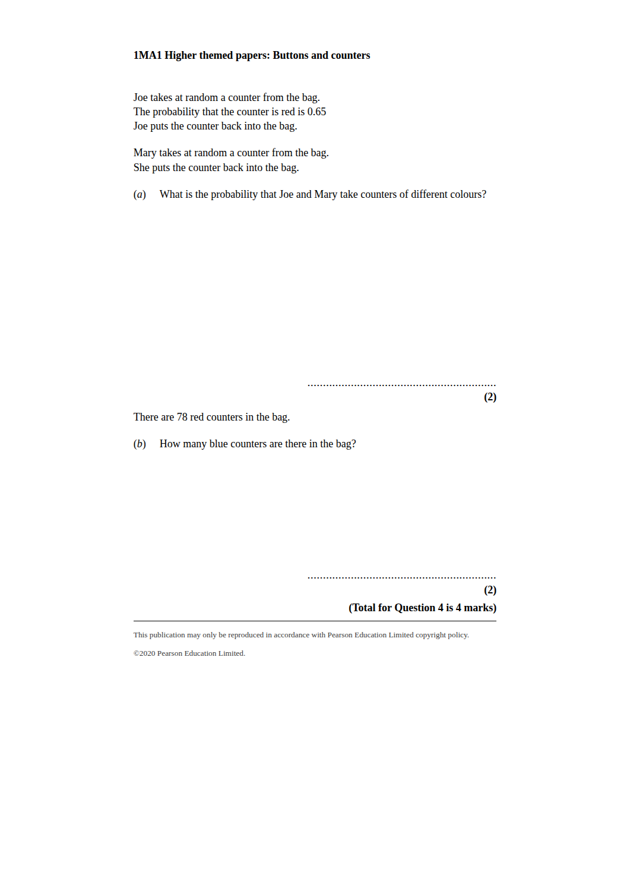1MA1 Higher themed papers: Buttons and counters
Joe takes at random a counter from the bag.
The probability that the counter is red is 0.65
Joe puts the counter back into the bag.
Mary takes at random a counter from the bag.
She puts the counter back into the bag.
(a)
What is the probability that Joe and Mary take counters of different colours?
.............................................................
(2)
There are 78 red counters in the bag.
(b)
How many blue counters are there in the bag?
.............................................................
(2)
(Total for Question 4 is 4 marks)
This publication may only be reproduced in accordance with Pearson Education Limited copyright policy.
©2020 Pearson Education Limited.